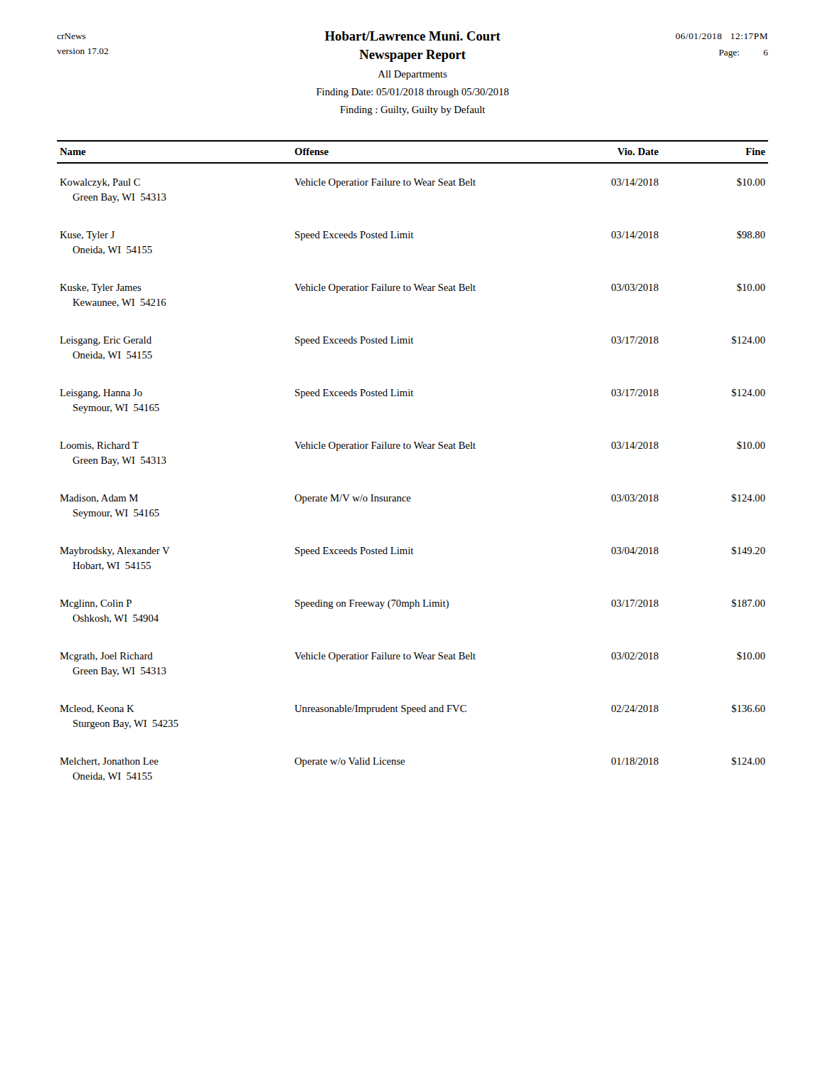crNews
version 17.02
Hobart/Lawrence Muni. Court
Newspaper Report
06/01/2018 12:17PM
Page:6
All Departments
Finding Date: 05/01/2018 through 05/30/2018
Finding : Guilty, Guilty by Default
| Name | Offense | Vio. Date | Fine |
| --- | --- | --- | --- |
| Kowalczyk, Paul C Green Bay, WI 54313 | Vehicle Operatior Failure to Wear Seat Belt | 03/14/2018 | $10.00 |
| Kuse, Tyler J Oneida, WI 54155 | Speed Exceeds Posted Limit | 03/14/2018 | $98.80 |
| Kuske, Tyler James Kewaunee, WI 54216 | Vehicle Operatior Failure to Wear Seat Belt | 03/03/2018 | $10.00 |
| Leisgang, Eric Gerald Oneida, WI 54155 | Speed Exceeds Posted Limit | 03/17/2018 | $124.00 |
| Leisgang, Hanna Jo Seymour, WI 54165 | Speed Exceeds Posted Limit | 03/17/2018 | $124.00 |
| Loomis, Richard T Green Bay, WI 54313 | Vehicle Operatior Failure to Wear Seat Belt | 03/14/2018 | $10.00 |
| Madison, Adam M Seymour, WI 54165 | Operate M/V w/o Insurance | 03/03/2018 | $124.00 |
| Maybrodsky, Alexander V Hobart, WI 54155 | Speed Exceeds Posted Limit | 03/04/2018 | $149.20 |
| Mcglinn, Colin P Oshkosh, WI 54904 | Speeding on Freeway (70mph Limit) | 03/17/2018 | $187.00 |
| Mcgrath, Joel Richard Green Bay, WI 54313 | Vehicle Operatior Failure to Wear Seat Belt | 03/02/2018 | $10.00 |
| Mcleod, Keona K Sturgeon Bay, WI 54235 | Unreasonable/Imprudent Speed and FVC | 02/24/2018 | $136.60 |
| Melchert, Jonathon Lee Oneida, WI 54155 | Operate w/o Valid License | 01/18/2018 | $124.00 |